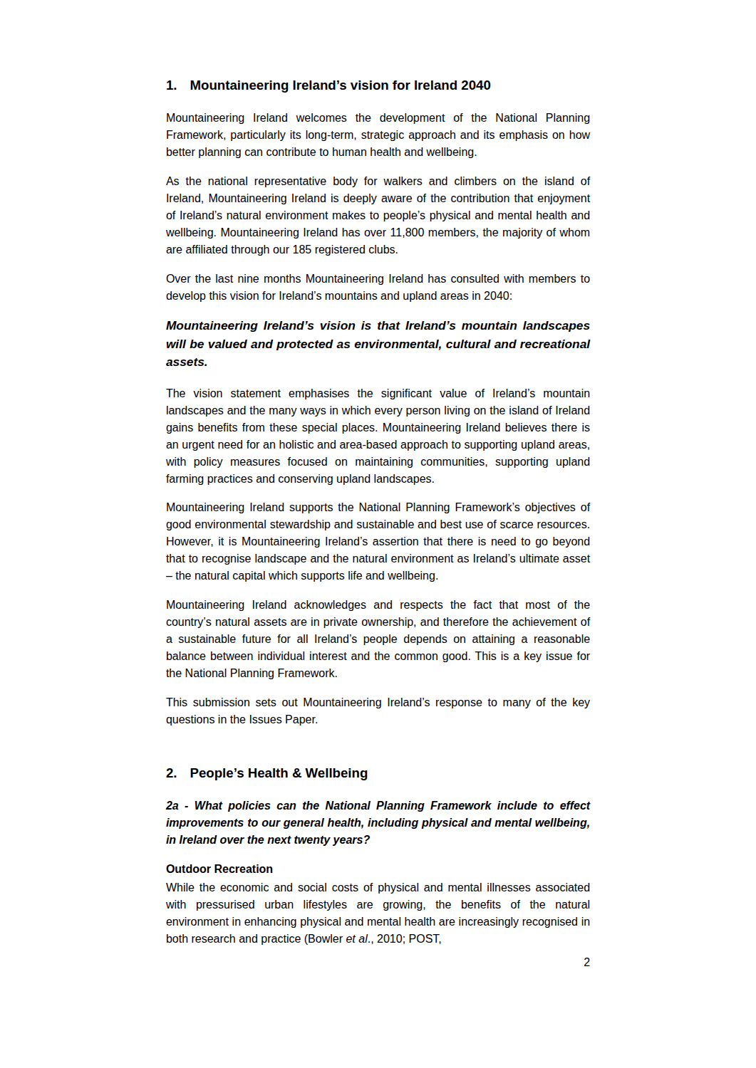1. Mountaineering Ireland’s vision for Ireland 2040
Mountaineering Ireland welcomes the development of the National Planning Framework, particularly its long-term, strategic approach and its emphasis on how better planning can contribute to human health and wellbeing.
As the national representative body for walkers and climbers on the island of Ireland, Mountaineering Ireland is deeply aware of the contribution that enjoyment of Ireland’s natural environment makes to people’s physical and mental health and wellbeing. Mountaineering Ireland has over 11,800 members, the majority of whom are affiliated through our 185 registered clubs.
Over the last nine months Mountaineering Ireland has consulted with members to develop this vision for Ireland’s mountains and upland areas in 2040:
Mountaineering Ireland’s vision is that Ireland’s mountain landscapes will be valued and protected as environmental, cultural and recreational assets.
The vision statement emphasises the significant value of Ireland’s mountain landscapes and the many ways in which every person living on the island of Ireland gains benefits from these special places. Mountaineering Ireland believes there is an urgent need for an holistic and area-based approach to supporting upland areas, with policy measures focused on maintaining communities, supporting upland farming practices and conserving upland landscapes.
Mountaineering Ireland supports the National Planning Framework’s objectives of good environmental stewardship and sustainable and best use of scarce resources. However, it is Mountaineering Ireland’s assertion that there is need to go beyond that to recognise landscape and the natural environment as Ireland’s ultimate asset – the natural capital which supports life and wellbeing.
Mountaineering Ireland acknowledges and respects the fact that most of the country’s natural assets are in private ownership, and therefore the achievement of a sustainable future for all Ireland’s people depends on attaining a reasonable balance between individual interest and the common good. This is a key issue for the National Planning Framework.
This submission sets out Mountaineering Ireland’s response to many of the key questions in the Issues Paper.
2. People’s Health & Wellbeing
2a - What policies can the National Planning Framework include to effect improvements to our general health, including physical and mental wellbeing, in Ireland over the next twenty years?
Outdoor Recreation
While the economic and social costs of physical and mental illnesses associated with pressurised urban lifestyles are growing, the benefits of the natural environment in enhancing physical and mental health are increasingly recognised in both research and practice (Bowler et al., 2010; POST,
2